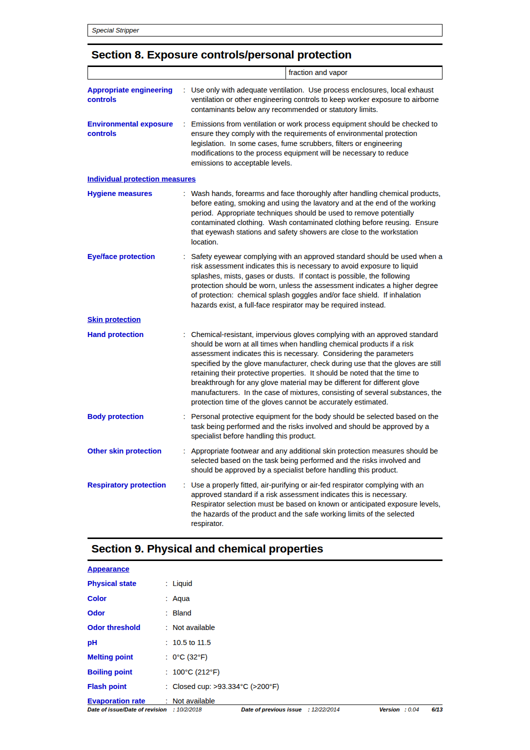Special Stripper
Section 8. Exposure controls/personal protection
fraction and vapor
| Appropriate engineering controls | : | Use only with adequate ventilation. Use process enclosures, local exhaust ventilation or other engineering controls to keep worker exposure to airborne contaminants below any recommended or statutory limits. |
| Environmental exposure controls | : | Emissions from ventilation or work process equipment should be checked to ensure they comply with the requirements of environmental protection legislation. In some cases, fume scrubbers, filters or engineering modifications to the process equipment will be necessary to reduce emissions to acceptable levels. |
Individual protection measures
| Hygiene measures | : | Wash hands, forearms and face thoroughly after handling chemical products, before eating, smoking and using the lavatory and at the end of the working period. Appropriate techniques should be used to remove potentially contaminated clothing. Wash contaminated clothing before reusing. Ensure that eyewash stations and safety showers are close to the workstation location. |
| Eye/face protection | : | Safety eyewear complying with an approved standard should be used when a risk assessment indicates this is necessary to avoid exposure to liquid splashes, mists, gases or dusts. If contact is possible, the following protection should be worn, unless the assessment indicates a higher degree of protection: chemical splash goggles and/or face shield. If inhalation hazards exist, a full-face respirator may be required instead. |
| Skin protection |
| Hand protection | : | Chemical-resistant, impervious gloves complying with an approved standard should be worn at all times when handling chemical products if a risk assessment indicates this is necessary. Considering the parameters specified by the glove manufacturer, check during use that the gloves are still retaining their protective properties. It should be noted that the time to breakthrough for any glove material may be different for different glove manufacturers. In the case of mixtures, consisting of several substances, the protection time of the gloves cannot be accurately estimated. |
| Body protection | : | Personal protective equipment for the body should be selected based on the task being performed and the risks involved and should be approved by a specialist before handling this product. |
| Other skin protection | : | Appropriate footwear and any additional skin protection measures should be selected based on the task being performed and the risks involved and should be approved by a specialist before handling this product. |
| Respiratory protection | : | Use a properly fitted, air-purifying or air-fed respirator complying with an approved standard if a risk assessment indicates this is necessary. Respirator selection must be based on known or anticipated exposure levels, the hazards of the product and the safe working limits of the selected respirator. |
Section 9. Physical and chemical properties
Appearance
| Physical state | : | Liquid |
| Color | : | Aqua |
| Odor | : | Bland |
| Odor threshold | : | Not available |
| pH | : | 10.5 to 11.5 |
| Melting point | : | 0°C (32°F) |
| Boiling point | : | 100°C (212°F) |
| Flash point | : | Closed cup: >93.334°C (>200°F) |
| Evaporation rate | : | Not available |
Date of issue/Date of revision : 10/2/2018
Date of previous issue : 12/22/2014
Version : 0.04 6/13